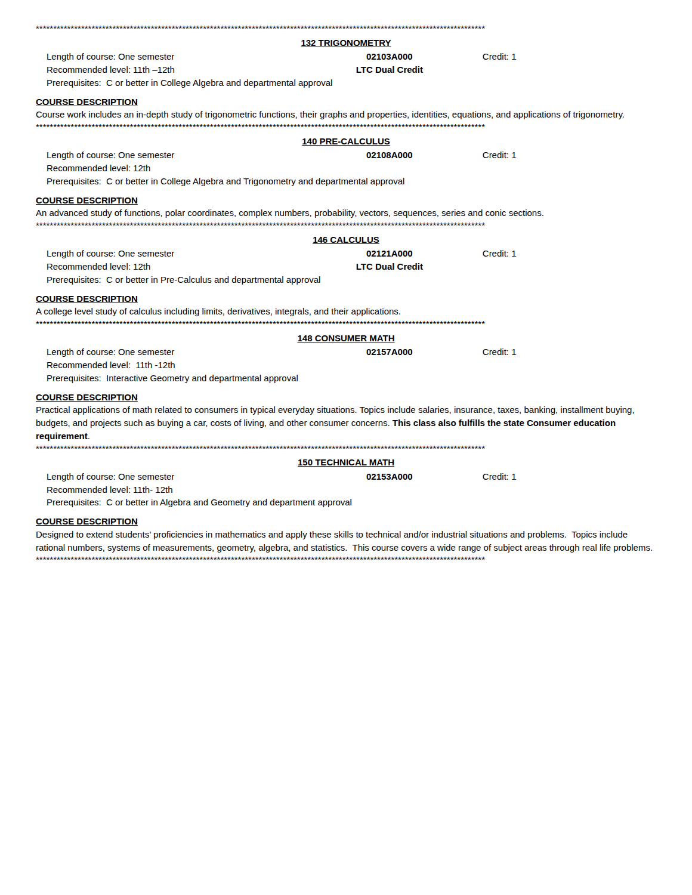*********************************************************************************************************************************
132 TRIGONOMETRY
| Length of course: One semester | 02103A000 | Credit: 1 |
| Recommended level: 11th –12th | LTC Dual Credit | |
Prerequisites: C or better in College Algebra and departmental approval
COURSE DESCRIPTION
Course work includes an in-depth study of trigonometric functions, their graphs and properties, identities, equations, and applications of trigonometry.
*********************************************************************************************************************************
140 PRE-CALCULUS
| Length of course: One semester | 02108A000 | Credit: 1 |
| Recommended level: 12th | | |
Prerequisites: C or better in College Algebra and Trigonometry and departmental approval
COURSE DESCRIPTION
An advanced study of functions, polar coordinates, complex numbers, probability, vectors, sequences, series and conic sections.
*********************************************************************************************************************************
146 CALCULUS
| Length of course: One semester | 02121A000 | Credit: 1 |
| Recommended level: 12th | LTC Dual Credit | |
Prerequisites: C or better in Pre-Calculus and departmental approval
COURSE DESCRIPTION
A college level study of calculus including limits, derivatives, integrals, and their applications.
*********************************************************************************************************************************
148 CONSUMER MATH
| Length of course: One semester | 02157A000 | Credit: 1 |
| Recommended level: 11th -12th | | |
Prerequisites: Interactive Geometry and departmental approval
COURSE DESCRIPTION
Practical applications of math related to consumers in typical everyday situations. Topics include salaries, insurance, taxes, banking, installment buying, budgets, and projects such as buying a car, costs of living, and other consumer concerns. This class also fulfills the state Consumer education requirement.
*********************************************************************************************************************************
150 TECHNICAL MATH
| Length of course: One semester | 02153A000 | Credit: 1 |
| Recommended level: 11th- 12th | | |
Prerequisites: C or better in Algebra and Geometry and department approval
COURSE DESCRIPTION
Designed to extend students’ proficiencies in mathematics and apply these skills to technical and/or industrial situations and problems. Topics include rational numbers, systems of measurements, geometry, algebra, and statistics. This course covers a wide range of subject areas through real life problems.
*********************************************************************************************************************************